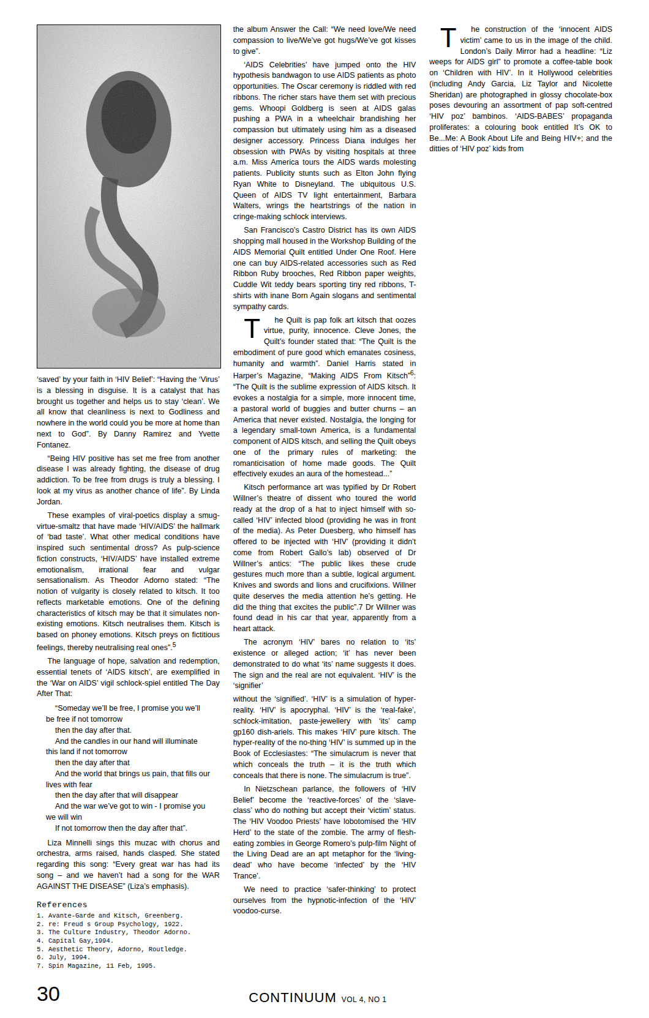‘saved’ by your faith in ‘HIV Belief’: “Having the ‘Virus’ is a blessing in disguise. It is a catalyst that has brought us together and helps us to stay ‘clean’. We all know that cleanliness is next to Godliness and nowhere in the world could you be more at home than next to God”. By Danny Ramirez and Yvette Fontanez.
“Being HIV positive has set me free from another disease I was already fighting, the disease of drug addiction. To be free from drugs is truly a blessing. I look at my virus as another chance of life”. By Linda Jordan.
These examples of viral-poetics display a smug-virtue-smaltz that have made ‘HIV/AIDS’ the hallmark of ‘bad taste’. What other medical conditions have inspired such sentimental dross? As pulp-science fiction constructs, ‘HIV/AIDS’ have installed extreme emotionalism, irrational fear and vulgar sensationalism. As Theodor Adorno stated: “The notion of vulgarity is closely related to kitsch. It too reflects marketable emotions. One of the defining characteristics of kitsch may be that it simulates non-existing emotions. Kitsch neutralises them. Kitsch is based on phoney emotions. Kitsch preys on fictitious feelings, thereby neutralising real ones”.5
The language of hope, salvation and redemption, essential tenets of ‘AIDS kitsch’, are exemplified in the ‘War on AIDS’ vigil schlock-spiel entitled The Day After That:
“Someday we’ll be free, I promise you we’ll
be free if not tomorrow
then the day after that.
And the candles in our hand will illuminate
this land if not tomorrow
then the day after that
And the world that brings us pain, that fills our
lives with fear
then the day after that will disappear
And the war we’ve got to win - I promise you
we will win
If not tomorrow then the day after that”.
Liza Minnelli sings this muzac with chorus and orchestra, arms raised, hands clasped. She stated regarding this song: “Every great war has had its song – and we haven’t had a song for the WAR AGAINST THE DISEASE” (Liza’s emphasis).
References
1. Avante-Garde and Kitsch, Greenberg.
2. re: Freud s Group Psychology, 1922.
3. The Culture Industry, Theodor Adorno.
4. Capital Gay,1994.
5. Aesthetic Theory, Adorno, Routledge.
6. July, 1994.
7. Spin Magazine, 11 Feb, 1995.
the album Answer the Call: “We need love/We need compassion to live/We’ve got hugs/We’ve got kisses to give”.
‘AIDS Celebrities’ have jumped onto the HIV hypothesis bandwagon to use AIDS patients as photo opportunities. The Oscar ceremony is riddled with red ribbons. The richer stars have them set with precious gems. Whoopi Goldberg is seen at AIDS galas pushing a PWA in a wheelchair brandishing her compassion but ultimately using him as a diseased designer accessory. Princess Diana indulges her obsession with PWAs by visiting hospitals at three a.m. Miss America tours the AIDS wards molesting patients. Publicity stunts such as Elton John flying Ryan White to Disneyland. The ubiquitous U.S. Queen of AIDS TV light entertainment, Barbara Walters, wrings the heartstrings of the nation in cringe-making schlock interviews.
San Francisco’s Castro District has its own AIDS shopping mall housed in the Workshop Building of the AIDS Memorial Quilt entitled Under One Roof. Here one can buy AIDS-related accessories such as Red Ribbon Ruby brooches, Red Ribbon paper weights, Cuddle Wit teddy bears sporting tiny red ribbons, T-shirts with inane Born Again slogans and sentimental sympathy cards.
The Quilt is pap folk art kitsch that oozes virtue, purity, innocence. Cleve Jones, the Quilt’s founder stated that: “The Quilt is the embodiment of pure good which emanates cosiness, humanity and warmth”. Daniel Harris stated in Harper’s Magazine, “Making AIDS From Kitsch”6: “The Quilt is the sublime expression of AIDS kitsch. It evokes a nostalgia for a simple, more innocent time, a pastoral world of buggies and butter churns – an America that never existed. Nostalgia, the longing for a legendary small-town America, is a fundamental component of AIDS kitsch, and selling the Quilt obeys one of the primary rules of marketing: the romanticisation of home made goods. The Quilt effectively exudes an aura of the homestead...”
Kitsch performance art was typified by Dr Robert Willner’s theatre of dissent who toured the world ready at the drop of a hat to inject himself with so-called ‘HIV’ infected blood (providing he was in front of the media). As Peter Duesberg, who himself has offered to be injected with ‘HIV’ (providing it didn’t come from Robert Gallo’s lab) observed of Dr Willner’s antics: “The public likes these crude gestures much more than a subtle, logical argument. Knives and swords and lions and crucifixions. Willner quite deserves the media attention he’s getting. He did the thing that excites the public”.7 Dr Willner was found dead in his car that year, apparently from a heart attack.
The acronym ‘HIV’ bares no relation to ‘its’ existence or alleged action; ‘it’ has never been demonstrated to do what ‘its’ name suggests it does. The sign and the real are not equivalent. ‘HIV’ is the ‘signifier’
without the ‘signified’. ‘HIV’ is a simulation of hyper-reality. ‘HIV’ is apocryphal. ‘HIV’ is the ‘real-fake’, schlock-imitation, paste-jewellery with ‘its’ camp gp160 dish-ariels. This makes ‘HIV’ pure kitsch. The hyper-reality of the no-thing ‘HIV’ is summed up in the Book of Ecclesiastes: “The simulacrum is never that which conceals the truth – it is the truth which conceals that there is none. The simulacrum is true”.
In Nietzschean parlance, the followers of ‘HIV Belief’ become the ‘reactive-forces’ of the ‘slave-class’ who do nothing but accept their ‘victim’ status. The ‘HIV Voodoo Priests’ have lobotomised the ‘HIV Herd’ to the state of the zombie. The army of flesh-eating zombies in George Romero’s pulp-film Night of the Living Dead are an apt metaphor for the ‘living-dead’ who have become ‘infected’ by the ‘HIV Trance’.
We need to practice ‘safer-thinking’ to protect ourselves from the hypnotic-infection of the ‘HIV’ voodoo-curse.
The construction of the ‘innocent AIDS victim’ came to us in the image of the child. London’s Daily Mirror had a headline: “Liz weeps for AIDS girl” to promote a coffee-table book on ‘Children with HIV’. In it Hollywood celebrities (including Andy Garcia, Liz Taylor and Nicolette Sheridan) are photographed in glossy chocolate-box poses devouring an assortment of pap soft-centred ‘HIV poz’ bambinos. ‘AIDS-BABES’ propaganda proliferates: a colouring book entitled It’s OK to Be...Me: A Book About Life and Being HIV+; and the ditties of ‘HIV poz’ kids from
30
CONTINUUMVOL 4, NO 1